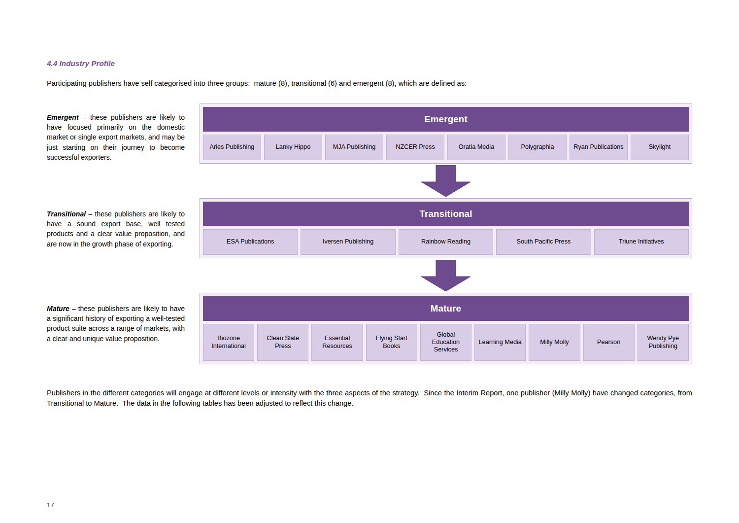4.4 Industry Profile
Participating publishers have self categorised into three groups: mature (8), transitional (6) and emergent (8), which are defined as:
Emergent – these publishers are likely to have focused primarily on the domestic market or single export markets, and may be just starting on their journey to become successful exporters.
Emergent
Aries Publishing
Lanky Hippo
MJA Publishing
NZCER Press
Oratia Media
Polygraphia
Ryan Publications
Skylight
Transitional – these publishers are likely to have a sound export base, well tested products and a clear value proposition, and are now in the growth phase of exporting.
Transitional
ESA Publications
Iversen Publishing
Rainbow Reading
South Pacific Press
Triune Initiatives
Mature – these publishers are likely to have a significant history of exporting a well-tested product suite across a range of markets, with a clear and unique value proposition.
Mature
Biozone International
Clean Slate Press
Essential Resources
Flying Start Books
Global Education Services
Learning Media
Milly Molly
Pearson
Wendy Pye Publishing
Publishers in the different categories will engage at different levels or intensity with the three aspects of the strategy. Since the Interim Report, one publisher (Milly Molly) have changed categories, from Transitional to Mature. The data in the following tables has been adjusted to reflect this change.
17